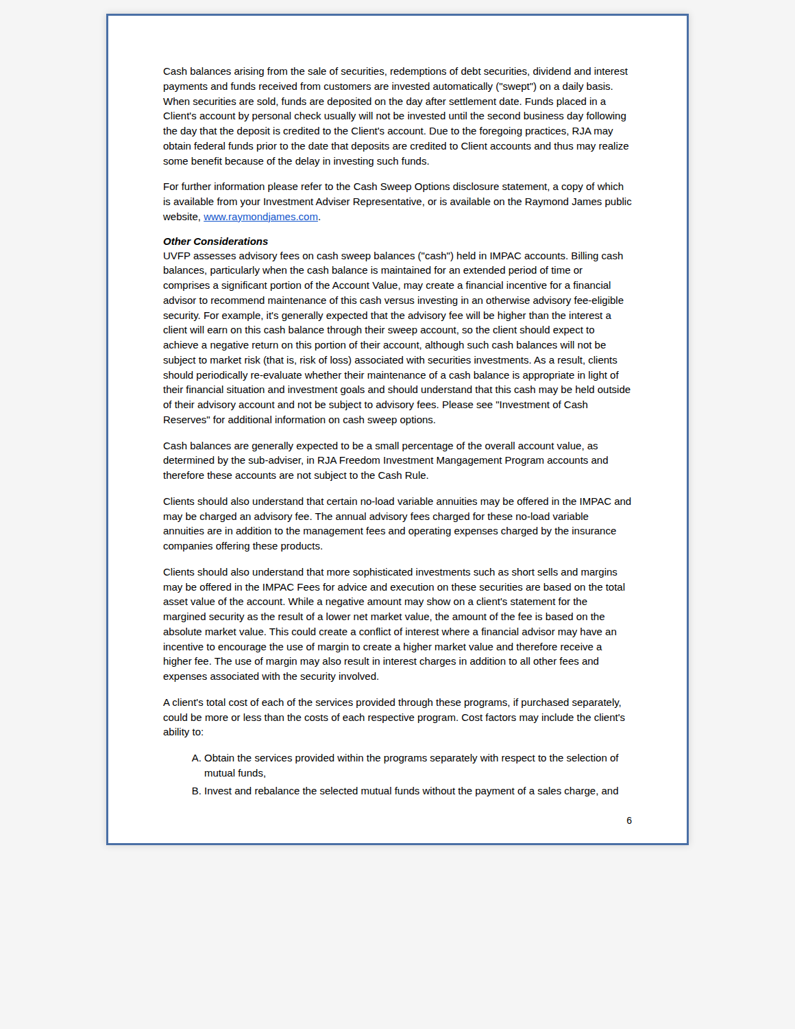Cash balances arising from the sale of securities, redemptions of debt securities, dividend and interest payments and funds received from customers are invested automatically ("swept") on a daily basis. When securities are sold, funds are deposited on the day after settlement date. Funds placed in a Client's account by personal check usually will not be invested until the second business day following the day that the deposit is credited to the Client's account. Due to the foregoing practices, RJA may obtain federal funds prior to the date that deposits are credited to Client accounts and thus may realize some benefit because of the delay in investing such funds.
For further information please refer to the Cash Sweep Options disclosure statement, a copy of which is available from your Investment Adviser Representative, or is available on the Raymond James public website, www.raymondjames.com.
Other Considerations
UVFP assesses advisory fees on cash sweep balances ("cash") held in IMPAC accounts. Billing cash balances, particularly when the cash balance is maintained for an extended period of time or comprises a significant portion of the Account Value, may create a financial incentive for a financial advisor to recommend maintenance of this cash versus investing in an otherwise advisory fee-eligible security. For example, it's generally expected that the advisory fee will be higher than the interest a client will earn on this cash balance through their sweep account, so the client should expect to achieve a negative return on this portion of their account, although such cash balances will not be subject to market risk (that is, risk of loss) associated with securities investments. As a result, clients should periodically re-evaluate whether their maintenance of a cash balance is appropriate in light of their financial situation and investment goals and should understand that this cash may be held outside of their advisory account and not be subject to advisory fees. Please see "Investment of Cash Reserves" for additional information on cash sweep options.
Cash balances are generally expected to be a small percentage of the overall account value, as determined by the sub-adviser, in RJA Freedom Investment Mangagement Program accounts and therefore these accounts are not subject to the Cash Rule.
Clients should also understand that certain no-load variable annuities may be offered in the IMPAC and may be charged an advisory fee. The annual advisory fees charged for these no-load variable annuities are in addition to the management fees and operating expenses charged by the insurance companies offering these products.
Clients should also understand that more sophisticated investments such as short sells and margins may be offered in the IMPAC Fees for advice and execution on these securities are based on the total asset value of the account. While a negative amount may show on a client's statement for the margined security as the result of a lower net market value, the amount of the fee is based on the absolute market value. This could create a conflict of interest where a financial advisor may have an incentive to encourage the use of margin to create a higher market value and therefore receive a higher fee. The use of margin may also result in interest charges in addition to all other fees and expenses associated with the security involved.
A client's total cost of each of the services provided through these programs, if purchased separately, could be more or less than the costs of each respective program. Cost factors may include the client's ability to:
Obtain the services provided within the programs separately with respect to the selection of mutual funds,
Invest and rebalance the selected mutual funds without the payment of a sales charge, and
6